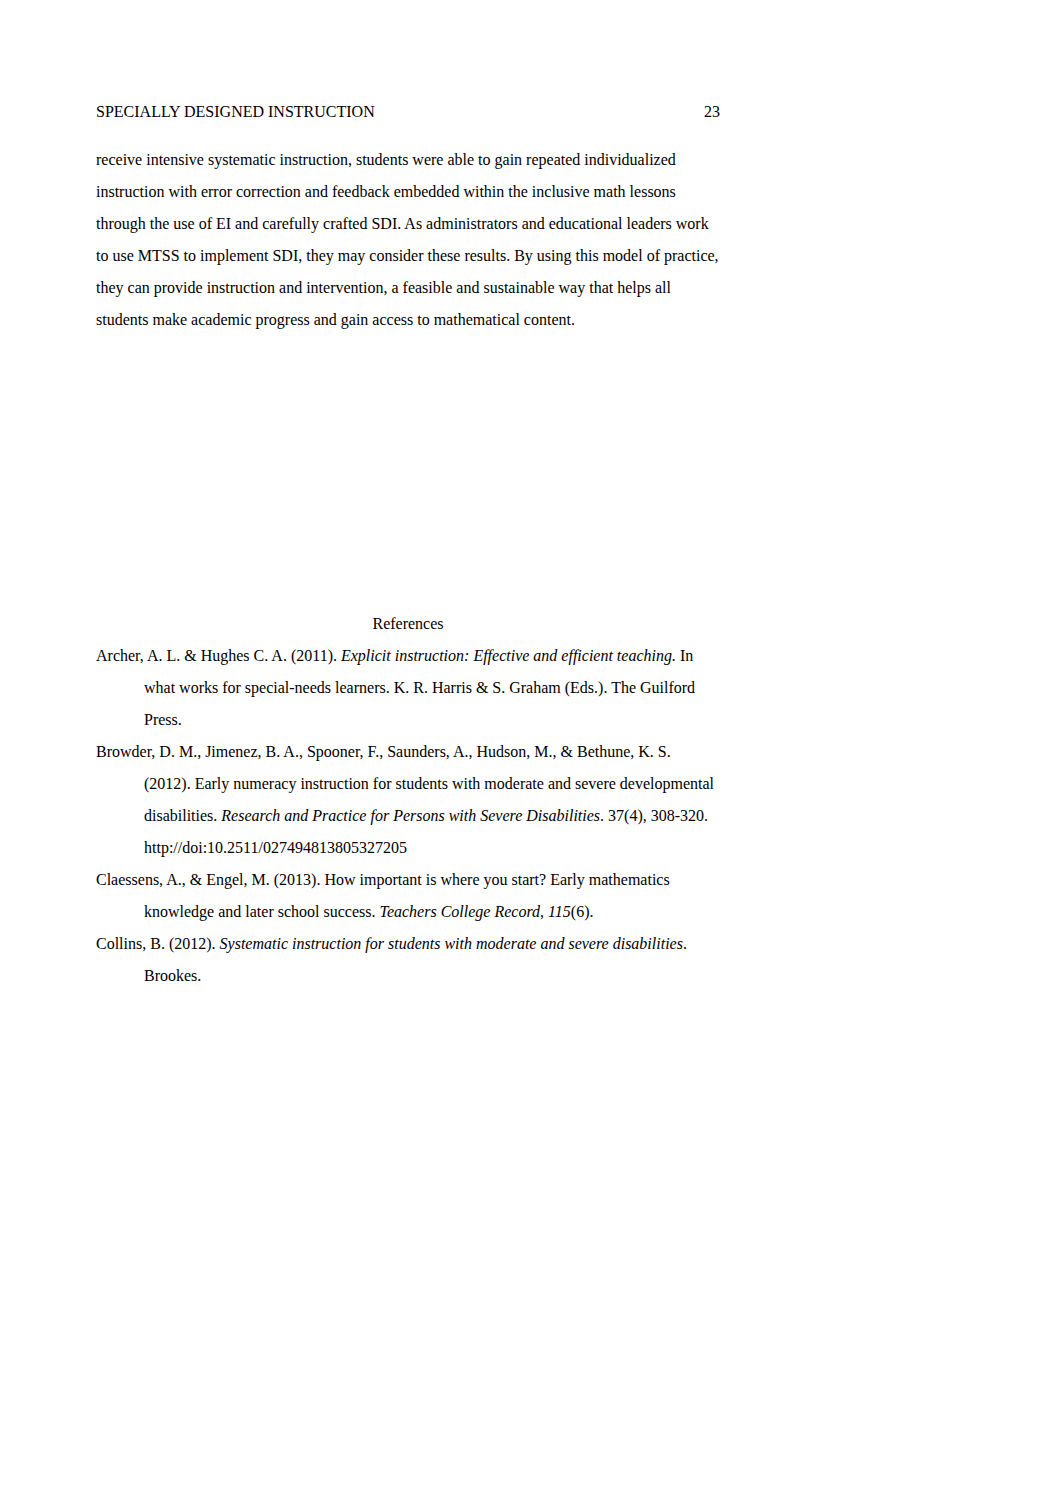23
SPECIALLY DESIGNED INSTRUCTION
receive intensive systematic instruction, students were able to gain repeated individualized instruction with error correction and feedback embedded within the inclusive math lessons through the use of EI and carefully crafted SDI. As administrators and educational leaders work to use MTSS to implement SDI, they may consider these results. By using this model of practice, they can provide instruction and intervention, a feasible and sustainable way that helps all students make academic progress and gain access to mathematical content.
References
Archer, A. L. & Hughes C. A. (2011). Explicit instruction: Effective and efficient teaching. In what works for special-needs learners. K. R. Harris & S. Graham (Eds.). The Guilford Press.
Browder, D. M., Jimenez, B. A., Spooner, F., Saunders, A., Hudson, M., & Bethune, K. S. (2012). Early numeracy instruction for students with moderate and severe developmental disabilities. Research and Practice for Persons with Severe Disabilities. 37(4), 308-320. http://doi:10.2511/027494813805327205
Claessens, A., & Engel, M. (2013). How important is where you start? Early mathematics knowledge and later school success. Teachers College Record, 115(6).
Collins, B. (2012). Systematic instruction for students with moderate and severe disabilities. Brookes.